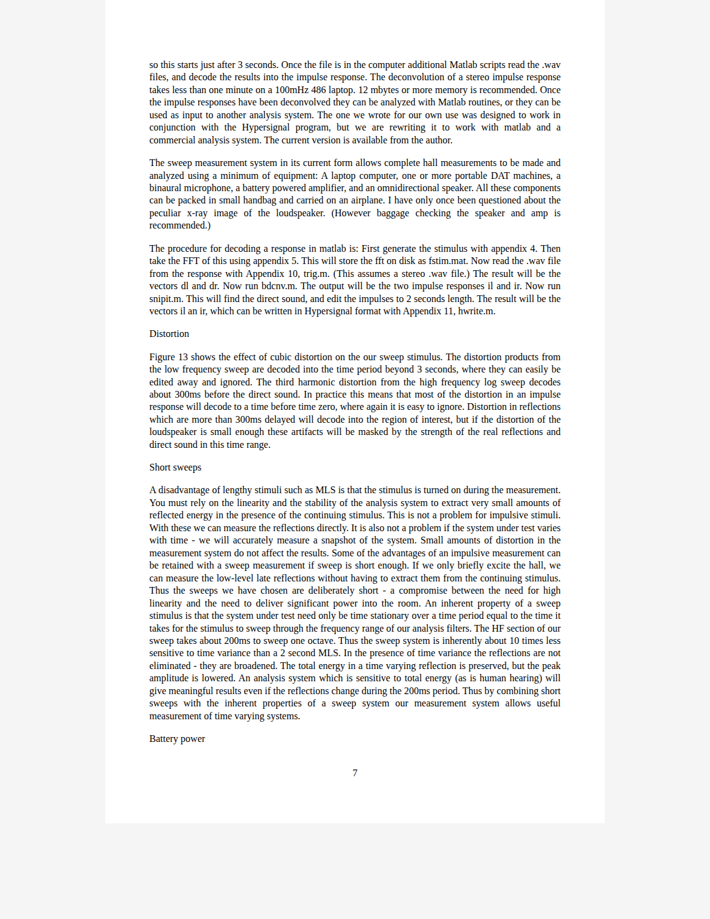so this starts just after 3 seconds. Once the file is in the computer additional Matlab scripts read the .wav files, and decode the results into the impulse response. The deconvolution of a stereo impulse response takes less than one minute on a 100mHz 486 laptop. 12 mbytes or more memory is recommended. Once the impulse responses have been deconvolved they can be analyzed with Matlab routines, or they can be used as input to another analysis system. The one we wrote for our own use was designed to work in conjunction with the Hypersignal program, but we are rewriting it to work with matlab and a commercial analysis system. The current version is available from the author.
The sweep measurement system in its current form allows complete hall measurements to be made and analyzed using a minimum of equipment: A laptop computer, one or more portable DAT machines, a binaural microphone, a battery powered amplifier, and an omnidirectional speaker. All these components can be packed in small handbag and carried on an airplane. I have only once been questioned about the peculiar x-ray image of the loudspeaker. (However baggage checking the speaker and amp is recommended.)
The procedure for decoding a response in matlab is: First generate the stimulus with appendix 4. Then take the FFT of this using appendix 5. This will store the fft on disk as fstim.mat. Now read the .wav file from the response with Appendix 10, trig.m. (This assumes a stereo .wav file.) The result will be the vectors dl and dr. Now run bdcnv.m. The output will be the two impulse responses il and ir. Now run snipit.m. This will find the direct sound, and edit the impulses to 2 seconds length. The result will be the vectors il an ir, which can be written in Hypersignal format with Appendix 11, hwrite.m.
Distortion
Figure 13 shows the effect of cubic distortion on the our sweep stimulus. The distortion products from the low frequency sweep are decoded into the time period beyond 3 seconds, where they can easily be edited away and ignored. The third harmonic distortion from the high frequency log sweep decodes about 300ms before the direct sound. In practice this means that most of the distortion in an impulse response will decode to a time before time zero, where again it is easy to ignore. Distortion in reflections which are more than 300ms delayed will decode into the region of interest, but if the distortion of the loudspeaker is small enough these artifacts will be masked by the strength of the real reflections and direct sound in this time range.
Short sweeps
A disadvantage of lengthy stimuli such as MLS is that the stimulus is turned on during the measurement. You must rely on the linearity and the stability of the analysis system to extract very small amounts of reflected energy in the presence of the continuing stimulus. This is not a problem for impulsive stimuli. With these we can measure the reflections directly. It is also not a problem if the system under test varies with time - we will accurately measure a snapshot of the system. Small amounts of distortion in the measurement system do not affect the results. Some of the advantages of an impulsive measurement can be retained with a sweep measurement if sweep is short enough. If we only briefly excite the hall, we can measure the low-level late reflections without having to extract them from the continuing stimulus. Thus the sweeps we have chosen are deliberately short - a compromise between the need for high linearity and the need to deliver significant power into the room. An inherent property of a sweep stimulus is that the system under test need only be time stationary over a time period equal to the time it takes for the stimulus to sweep through the frequency range of our analysis filters. The HF section of our sweep takes about 200ms to sweep one octave. Thus the sweep system is inherently about 10 times less sensitive to time variance than a 2 second MLS. In the presence of time variance the reflections are not eliminated - they are broadened. The total energy in a time varying reflection is preserved, but the peak amplitude is lowered. An analysis system which is sensitive to total energy (as is human hearing) will give meaningful results even if the reflections change during the 200ms period. Thus by combining short sweeps with the inherent properties of a sweep system our measurement system allows useful measurement of time varying systems.
Battery power
7